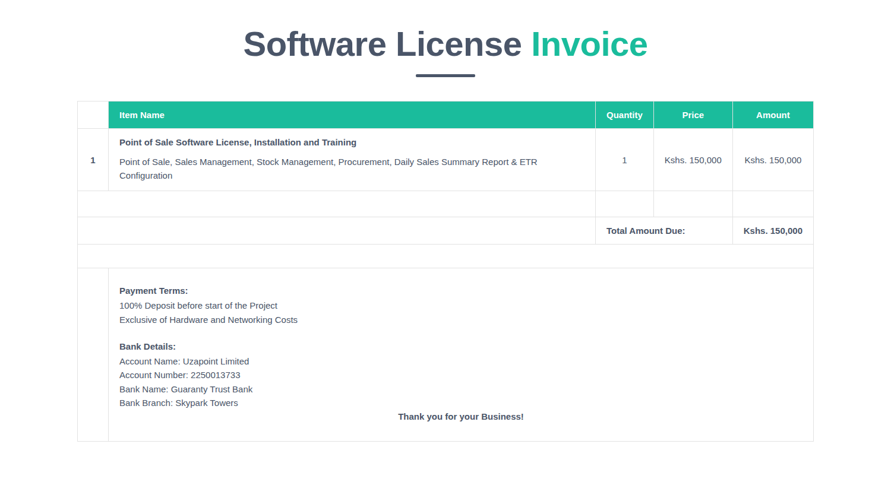Software License Invoice
| | Item Name | Quantity | Price | Amount |
| --- | --- | --- | --- | --- |
| 1 | Point of Sale Software License, Installation and Training Point of Sale, Sales Management, Stock Management, Procurement, Daily Sales Summary Report & ETR Configuration | 1 | Kshs. 150,000 | Kshs. 150,000 |
| | Total Amount Due: | Kshs. 150,000 |
| | Payment Terms: 100% Deposit before start of the Project Exclusive of Hardware and Networking Costs Bank Details: Account Name: Uzapoint Limited Account Number: 2250013733 Bank Name: Guaranty Trust Bank Bank Branch: Skypark Towers Thank you for your Business! |